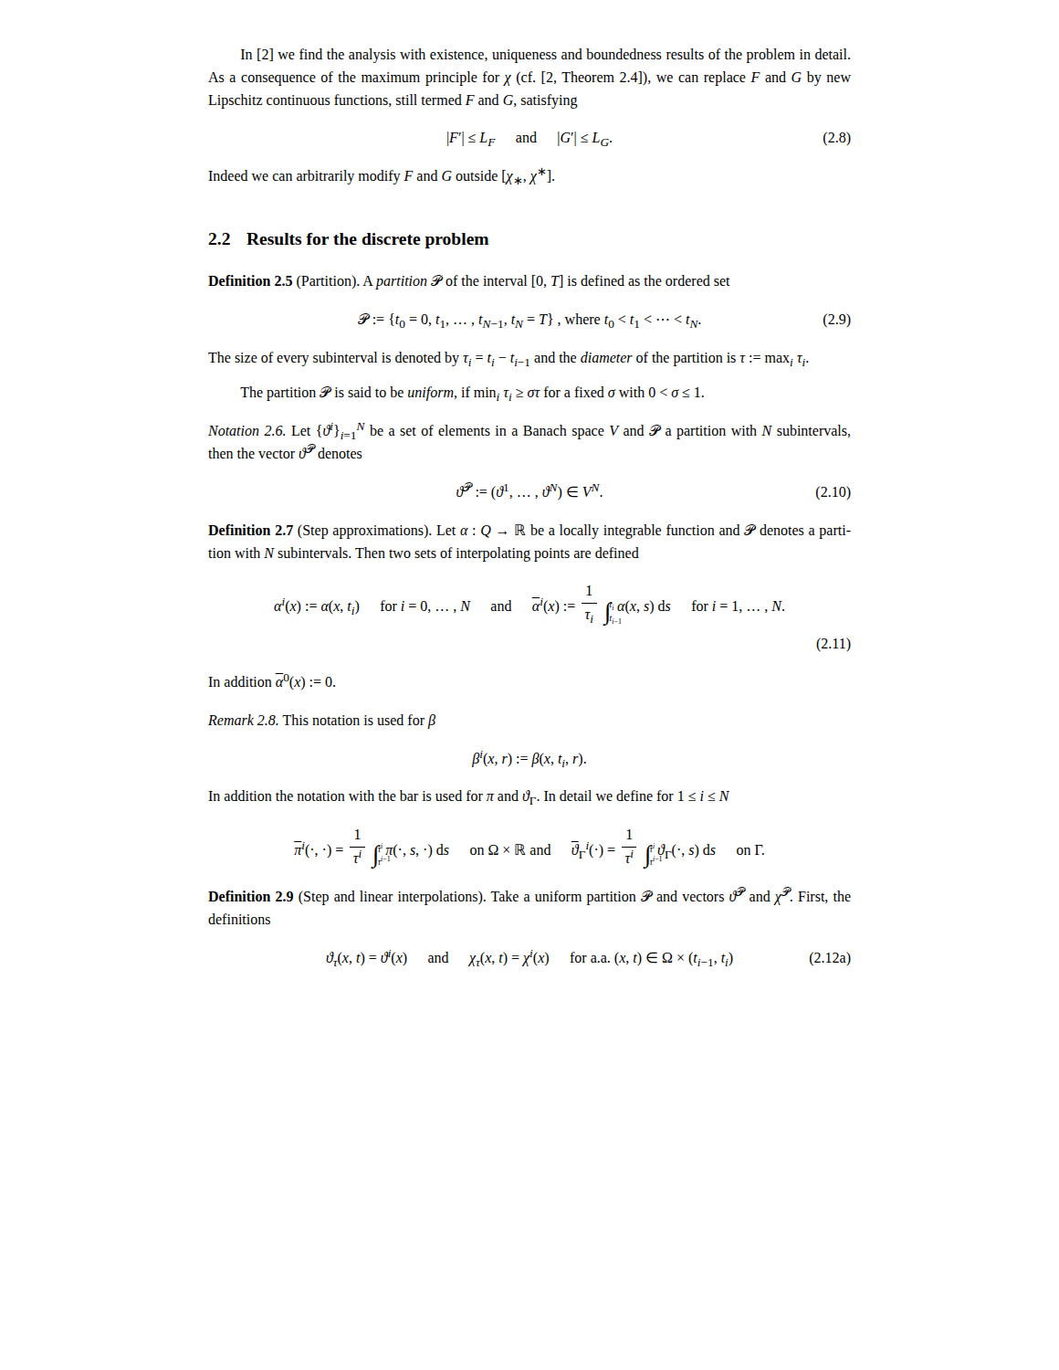In [2] we find the analysis with existence, uniqueness and boundedness results of the problem in detail. As a consequence of the maximum principle for χ (cf. [2, Theorem 2.4]), we can replace F and G by new Lipschitz continuous functions, still termed F and G, satisfying
|F′| ≤ LF and |G′| ≤ LG. (2.8)
Indeed we can arbitrarily modify F and G outside [χ∗, χ∗].
2.2 Results for the discrete problem
Definition 2.5 (Partition). A partition 𝒫 of the interval [0, T] is defined as the ordered set
𝒫 := {t0 = 0, t1, … , tN−1, tN = T} , where t0 < t1 < ⋯ < tN. (2.9)
The size of every subinterval is denoted by τi = ti − ti−1 and the diameter of the partition is τ := maxi τi.
The partition 𝒫 is said to be uniform, if mini τi ≥ στ for a fixed σ with 0 < σ ≤ 1.
Notation 2.6. Let {ϑi}i=1N be a set of elements in a Banach space V and 𝒫 a partition with N subintervals, then the vector ϑ𝒫 denotes
ϑ𝒫 := (ϑ1, … , ϑN) ∈ VN. (2.10)
Definition 2.7 (Step approximations). Let α : Q → ℝ be a locally integrable function and 𝒫 denotes a partition with N subintervals. Then two sets of interpolating points are defined
αi(x) := α(x, ti) for i = 0, … , N and αi(x) := 1 τi ∫ti ti−1 α(x, s) ds for i = 1, … , N.
(2.11)
In addition α0(x) := 0.
Remark 2.8. This notation is used for β
βi(x, r) := β(x, ti, r).
In addition the notation with the bar is used for π and ϑΓ. In detail we define for 1 ≤ i ≤ N
πi(·, ·) = 1 τi ∫τi τi−1 π(·, s, ·) ds on Ω × ℝ and ϑΓi(·) = 1 τi ∫τi τi−1 ϑΓ(·, s) ds on Γ.
Definition 2.9 (Step and linear interpolations). Take a uniform partition 𝒫 and vectors ϑ𝒫 and χ𝒫. First, the definitions
ϑτ(x, t) = ϑi(x) and χτ(x, t) = χi(x) for a.a. (x, t) ∈ Ω × (ti−1, ti) (2.12a)